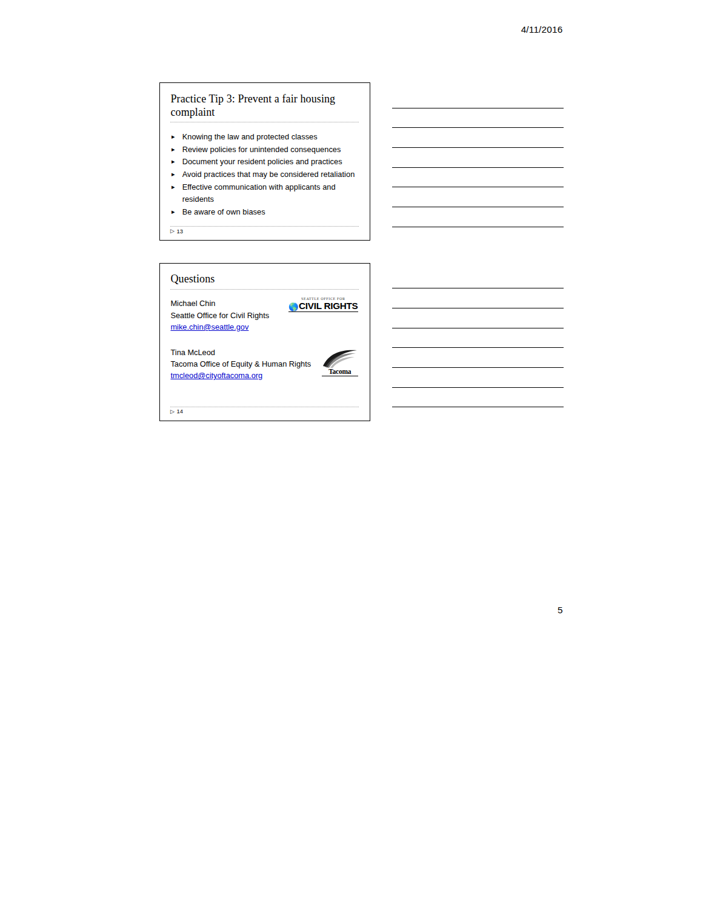4/11/2016
Practice Tip 3: Prevent a fair housing complaint
Knowing the law and protected classes
Review policies for unintended consequences
Document your resident policies and practices
Avoid practices that may be considered retaliation
Effective communication with applicants and residents
Be aware of own biases
▷13
Questions
Michael Chin
Seattle Office for Civil Rights
mike.chin@seattle.gov
SEATTLE OFFICE FOR 🌎CIVIL RIGHTS
Tina McLeod
Tacoma Office of Equity & Human Rights
tmcleod@cityoftacoma.org
Tacoma
▷14
5